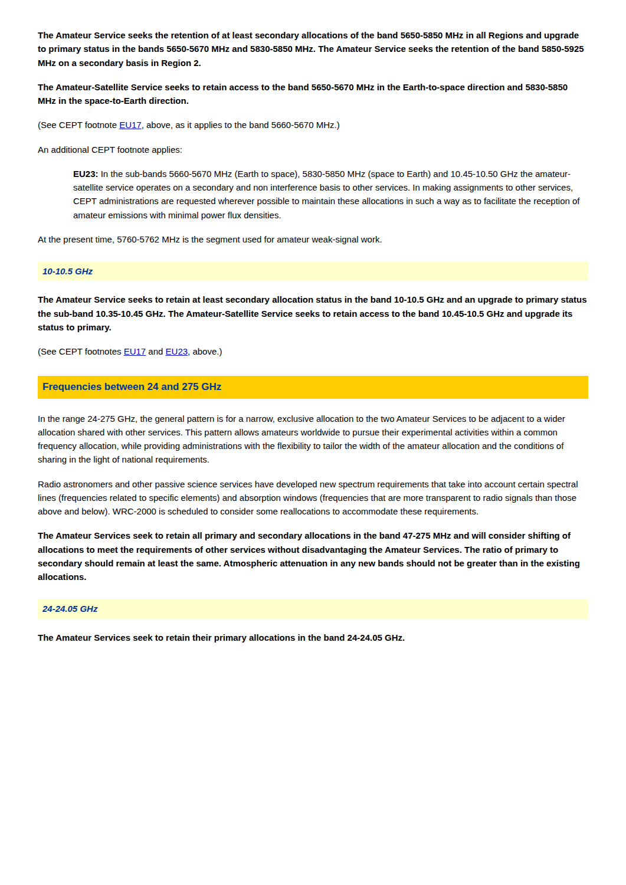The Amateur Service seeks the retention of at least secondary allocations of the band 5650-5850 MHz in all Regions and upgrade to primary status in the bands 5650-5670 MHz and 5830-5850 MHz. The Amateur Service seeks the retention of the band 5850-5925 MHz on a secondary basis in Region 2.
The Amateur-Satellite Service seeks to retain access to the band 5650-5670 MHz in the Earth-to-space direction and 5830-5850 MHz in the space-to-Earth direction.
(See CEPT footnote EU17, above, as it applies to the band 5660-5670 MHz.)
An additional CEPT footnote applies:
EU23: In the sub-bands 5660-5670 MHz (Earth to space), 5830-5850 MHz (space to Earth) and 10.45-10.50 GHz the amateur-satellite service operates on a secondary and non interference basis to other services. In making assignments to other services, CEPT administrations are requested wherever possible to maintain these allocations in such a way as to facilitate the reception of amateur emissions with minimal power flux densities.
At the present time, 5760-5762 MHz is the segment used for amateur weak-signal work.
10-10.5 GHz
The Amateur Service seeks to retain at least secondary allocation status in the band 10-10.5 GHz and an upgrade to primary status the sub-band 10.35-10.45 GHz. The Amateur-Satellite Service seeks to retain access to the band 10.45-10.5 GHz and upgrade its status to primary.
(See CEPT footnotes EU17 and EU23, above.)
Frequencies between 24 and 275 GHz
In the range 24-275 GHz, the general pattern is for a narrow, exclusive allocation to the two Amateur Services to be adjacent to a wider allocation shared with other services. This pattern allows amateurs worldwide to pursue their experimental activities within a common frequency allocation, while providing administrations with the flexibility to tailor the width of the amateur allocation and the conditions of sharing in the light of national requirements.
Radio astronomers and other passive science services have developed new spectrum requirements that take into account certain spectral lines (frequencies related to specific elements) and absorption windows (frequencies that are more transparent to radio signals than those above and below). WRC-2000 is scheduled to consider some reallocations to accommodate these requirements.
The Amateur Services seek to retain all primary and secondary allocations in the band 47-275 MHz and will consider shifting of allocations to meet the requirements of other services without disadvantaging the Amateur Services. The ratio of primary to secondary should remain at least the same. Atmospheric attenuation in any new bands should not be greater than in the existing allocations.
24-24.05 GHz
The Amateur Services seek to retain their primary allocations in the band 24-24.05 GHz.